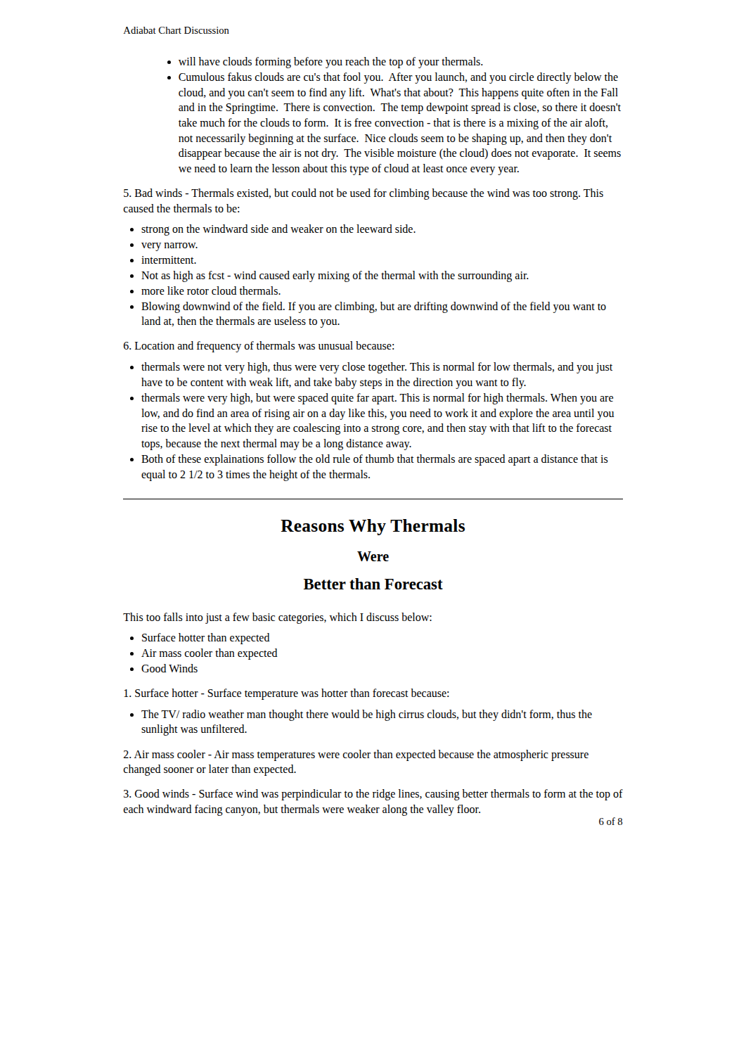Adiabat Chart Discussion
will have clouds forming before you reach the top of your thermals.
Cumulous fakus clouds are cu's that fool you. After you launch, and you circle directly below the cloud, and you can't seem to find any lift. What's that about? This happens quite often in the Fall and in the Springtime. There is convection. The temp dewpoint spread is close, so there it doesn't take much for the clouds to form. It is free convection - that is there is a mixing of the air aloft, not necessarily beginning at the surface. Nice clouds seem to be shaping up, and then they don't disappear because the air is not dry. The visible moisture (the cloud) does not evaporate. It seems we need to learn the lesson about this type of cloud at least once every year.
5. Bad winds - Thermals existed, but could not be used for climbing because the wind was too strong. This caused the thermals to be:
strong on the windward side and weaker on the leeward side.
very narrow.
intermittent.
Not as high as fcst - wind caused early mixing of the thermal with the surrounding air.
more like rotor cloud thermals.
Blowing downwind of the field. If you are climbing, but are drifting downwind of the field you want to land at, then the thermals are useless to you.
6. Location and frequency of thermals was unusual because:
thermals were not very high, thus were very close together. This is normal for low thermals, and you just have to be content with weak lift, and take baby steps in the direction you want to fly.
thermals were very high, but were spaced quite far apart. This is normal for high thermals. When you are low, and do find an area of rising air on a day like this, you need to work it and explore the area until you rise to the level at which they are coalescing into a strong core, and then stay with that lift to the forecast tops, because the next thermal may be a long distance away.
Both of these explainations follow the old rule of thumb that thermals are spaced apart a distance that is equal to 2 1/2 to 3 times the height of the thermals.
Reasons Why Thermals
Were
Better than Forecast
This too falls into just a few basic categories, which I discuss below:
Surface hotter than expected
Air mass cooler than expected
Good Winds
1. Surface hotter - Surface temperature was hotter than forecast because:
The TV/ radio weather man thought there would be high cirrus clouds, but they didn't form, thus the sunlight was unfiltered.
2. Air mass cooler - Air mass temperatures were cooler than expected because the atmospheric pressure changed sooner or later than expected.
3. Good winds - Surface wind was perpindicular to the ridge lines, causing better thermals to form at the top of each windward facing canyon, but thermals were weaker along the valley floor.
6 of 8